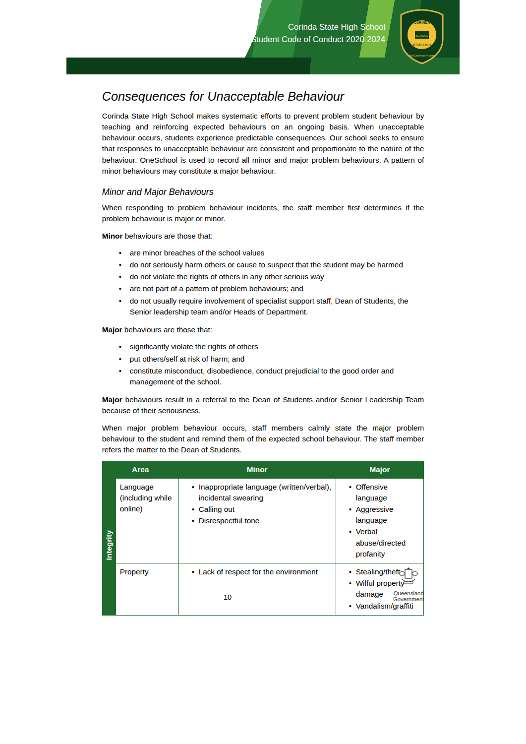Corinda State High School
Student Code of Conduct 2020-2024
CORINDA STATE HIGH SCHOOL Nisi Dominus Frustra
Consequences for Unacceptable Behaviour
Corinda State High School makes systematic efforts to prevent problem student behaviour by teaching and reinforcing expected behaviours on an ongoing basis. When unacceptable behaviour occurs, students experience predictable consequences. Our school seeks to ensure that responses to unacceptable behaviour are consistent and proportionate to the nature of the behaviour. OneSchool is used to record all minor and major problem behaviours. A pattern of minor behaviours may constitute a major behaviour.
Minor and Major Behaviours
When responding to problem behaviour incidents, the staff member first determines if the problem behaviour is major or minor.
Minor behaviours are those that:
are minor breaches of the school values
do not seriously harm others or cause to suspect that the student may be harmed
do not violate the rights of others in any other serious way
are not part of a pattern of problem behaviours; and
do not usually require involvement of specialist support staff, Dean of Students, the Senior leadership team and/or Heads of Department.
Major behaviours are those that:
significantly violate the rights of others
put others/self at risk of harm; and
constitute misconduct, disobedience, conduct prejudicial to the good order and management of the school.
Major behaviours result in a referral to the Dean of Students and/or Senior Leadership Team because of their seriousness.
When major problem behaviour occurs, staff members calmly state the major problem behaviour to the student and remind them of the expected school behaviour. The staff member refers the matter to the Dean of Students.
| Area | Minor | Major |
| --- | --- | --- |
| Integrity | Language (including while online) | Inappropriate language (written/verbal), incidental swearing Calling out Disrespectful tone | Offensive language Aggressive language Verbal abuse/directed profanity |
| Property | Lack of respect for the environment | Stealing/theft Wilful property damage Vandalism/graffiti |
10
Queensland
Government